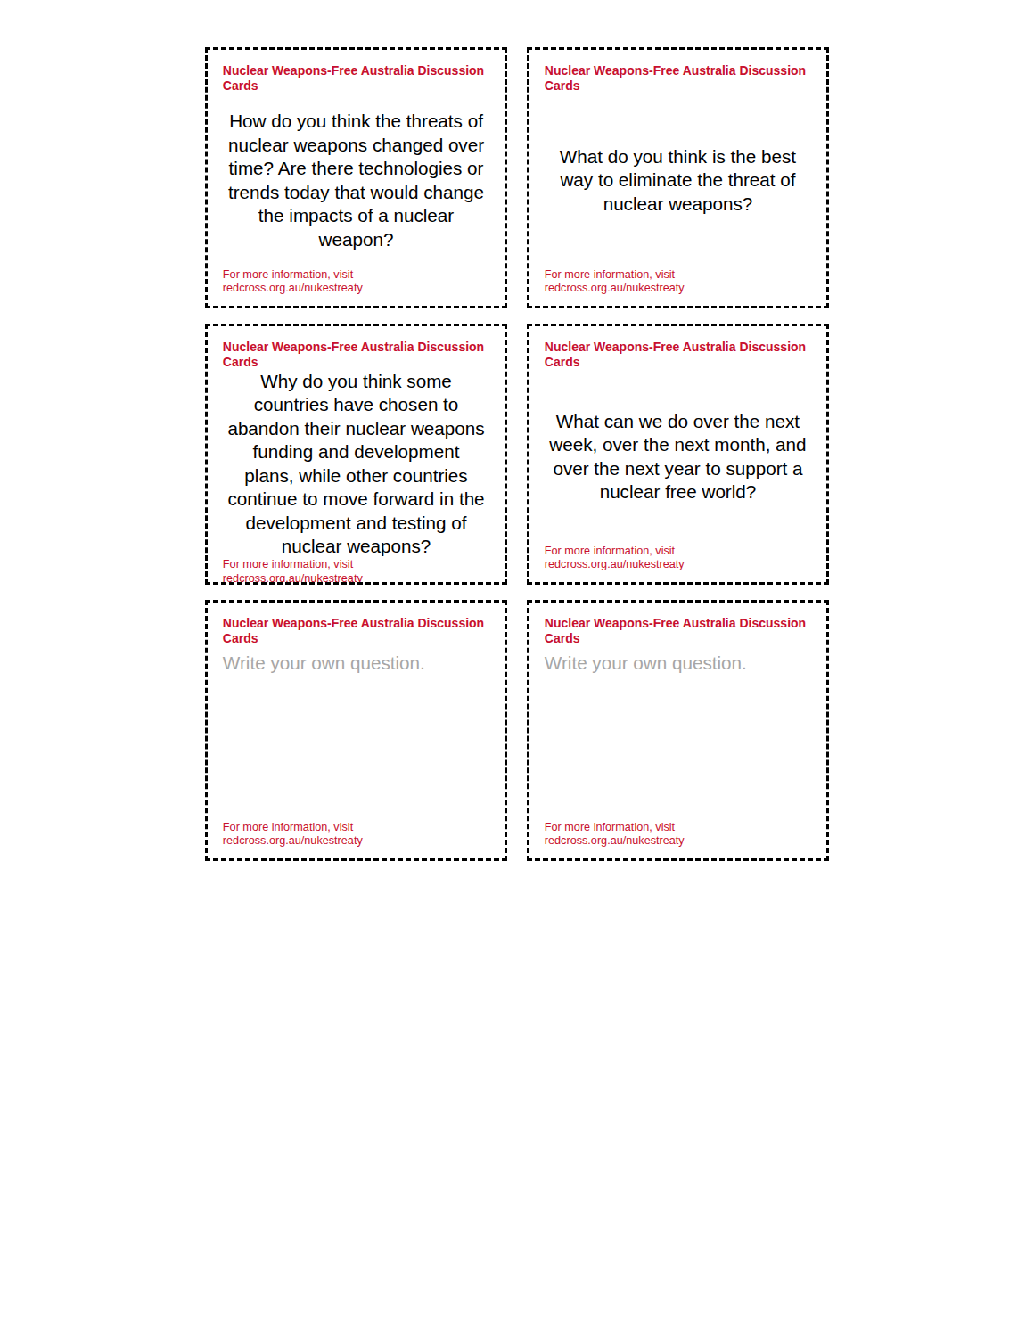Nuclear Weapons-Free Australia Discussion Cards
How do you think the threats of nuclear weapons changed over time? Are there technologies or trends today that would change the impacts of a nuclear weapon?
For more information, visit redcross.org.au/nukestreaty
Nuclear Weapons-Free Australia Discussion Cards
What do you think is the best way to eliminate the threat of nuclear weapons?
For more information, visit redcross.org.au/nukestreaty
Nuclear Weapons-Free Australia Discussion Cards
Why do you think some countries have chosen to abandon their nuclear weapons funding and development plans, while other countries continue to move forward in the development and testing of nuclear weapons?
For more information, visit redcross.org.au/nukestreaty
Nuclear Weapons-Free Australia Discussion Cards
What can we do over the next week, over the next month, and over the next year to support a nuclear free world?
For more information, visit redcross.org.au/nukestreaty
Nuclear Weapons-Free Australia Discussion Cards
Write your own question.
For more information, visit redcross.org.au/nukestreaty
Nuclear Weapons-Free Australia Discussion Cards
Write your own question.
For more information, visit redcross.org.au/nukestreaty